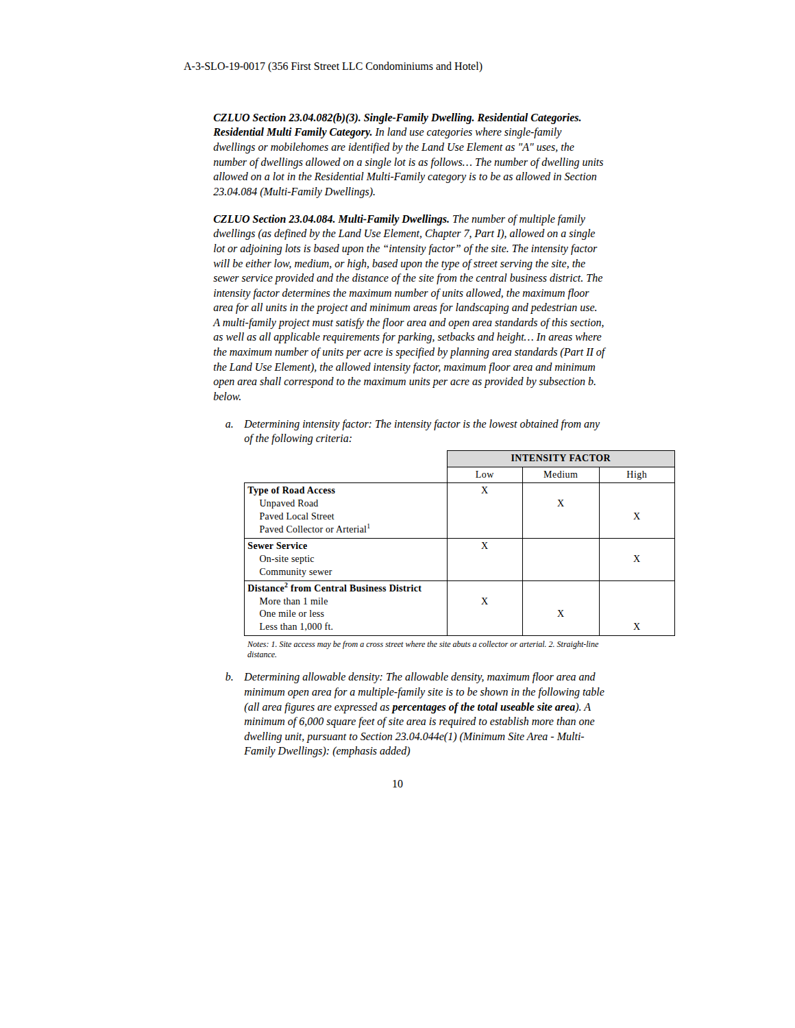A-3-SLO-19-0017 (356 First Street LLC Condominiums and Hotel)
CZLUO Section 23.04.082(b)(3). Single-Family Dwelling. Residential Categories. Residential Multi Family Category. In land use categories where single-family dwellings or mobilehomes are identified by the Land Use Element as "A" uses, the number of dwellings allowed on a single lot is as follows… The number of dwelling units allowed on a lot in the Residential Multi-Family category is to be as allowed in Section 23.04.084 (Multi-Family Dwellings).
CZLUO Section 23.04.084. Multi-Family Dwellings. The number of multiple family dwellings (as defined by the Land Use Element, Chapter 7, Part I), allowed on a single lot or adjoining lots is based upon the “intensity factor” of the site. The intensity factor will be either low, medium, or high, based upon the type of street serving the site, the sewer service provided and the distance of the site from the central business district. The intensity factor determines the maximum number of units allowed, the maximum floor area for all units in the project and minimum areas for landscaping and pedestrian use. A multi-family project must satisfy the floor area and open area standards of this section, as well as all applicable requirements for parking, setbacks and height… In areas where the maximum number of units per acre is specified by planning area standards (Part II of the Land Use Element), the allowed intensity factor, maximum floor area and minimum open area shall correspond to the maximum units per acre as provided by subsection b. below.
Determining intensity factor: The intensity factor is the lowest obtained from any of the following criteria:
| | INTENSITY FACTOR |
| | Low | Medium | High |
| Type of Road Access Unpaved Road Paved Local Street Paved Collector or Arterial 1 | X | X | X |
| Sewer Service On-site septic Community sewer | X | | X |
| Distance 2 from Central Business District More than 1 mile One mile or less Less than 1,000 ft. | X | X | X |
Notes: 1. Site access may be from a cross street where the site abuts a collector or arterial. 2. Straight-line distance.
Determining allowable density: The allowable density, maximum floor area and minimum open area for a multiple-family site is to be shown in the following table (all area figures are expressed as percentages of the total useable site area). A minimum of 6,000 square feet of site area is required to establish more than one dwelling unit, pursuant to Section 23.04.044e(1) (Minimum Site Area - Multi-Family Dwellings): (emphasis added)
10